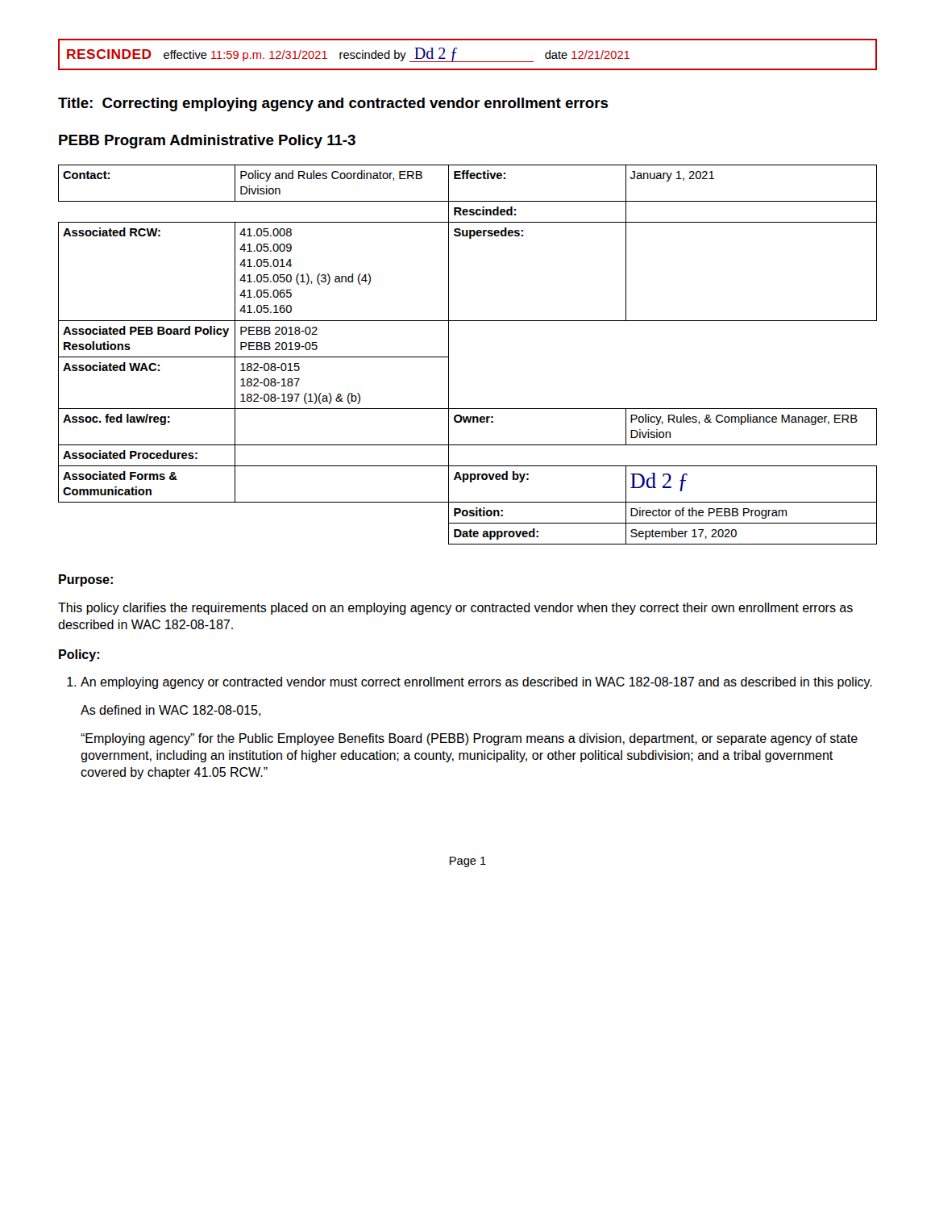RESCINDED effective 11:59 p.m. 12/31/2021 rescinded by Dd 2 ƒ date 12/21/2021
Title: Correcting employing agency and contracted vendor enrollment errors
PEBB Program Administrative Policy 11-3
| Contact: | Policy and Rules Coordinator, ERB Division | Effective: | January 1, 2021 |
| | | Rescinded: | |
| Associated RCW: | 41.05.008 41.05.009 41.05.014 41.05.050 (1), (3) and (4) 41.05.065 41.05.160 | Supersedes: | |
| Associated PEB Board Policy Resolutions | PEBB 2018-02 PEBB 2019-05 | | |
| Associated WAC: | 182-08-015 182-08-187 182-08-197 (1)(a) & (b) | | |
| Assoc. fed law/reg: | | Owner: | Policy, Rules, & Compliance Manager, ERB Division |
| Associated Procedures: | | | |
| Associated Forms & Communication | | Approved by: | Dd 2 ƒ |
| | | Position: | Director of the PEBB Program |
| | | Date approved: | September 17, 2020 |
Purpose:
This policy clarifies the requirements placed on an employing agency or contracted vendor when they correct their own enrollment errors as described in WAC 182-08-187.
Policy:
An employing agency or contracted vendor must correct enrollment errors as described in WAC 182-08-187 and as described in this policy.
As defined in WAC 182-08-015,
“Employing agency” for the Public Employee Benefits Board (PEBB) Program means a division, department, or separate agency of state government, including an institution of higher education; a county, municipality, or other political subdivision; and a tribal government covered by chapter 41.05 RCW.”
Page 1